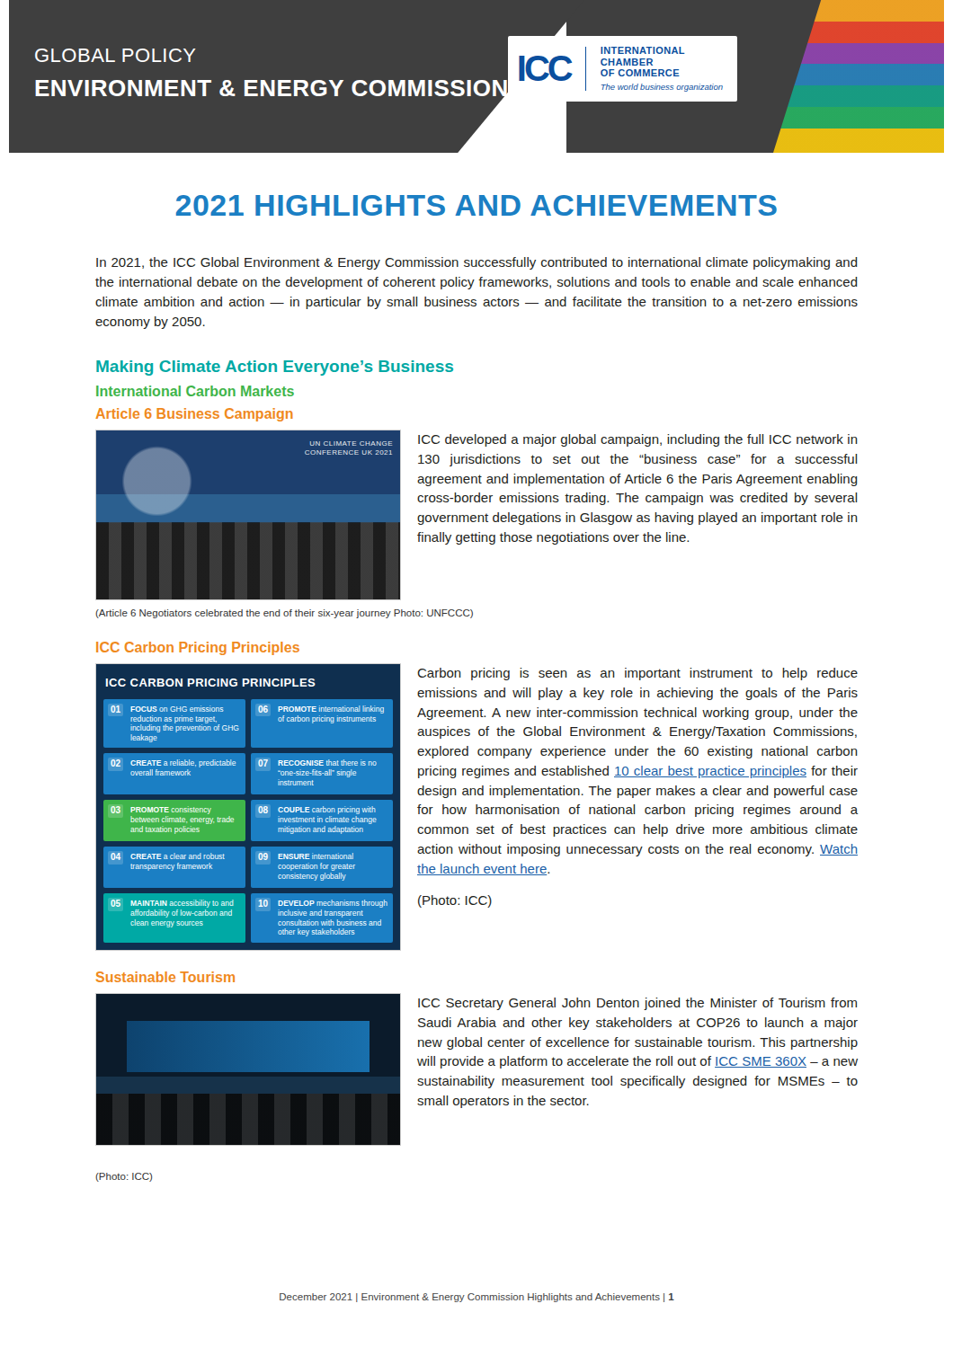GLOBAL POLICY
ENVIRONMENT & ENERGY COMMISSION
ICC
International
Chamber
of Commerce
The world business organization
2021 HIGHLIGHTS AND ACHIEVEMENTS
In 2021, the ICC Global Environment & Energy Commission successfully contributed to international climate policymaking and the international debate on the development of coherent policy frameworks, solutions and tools to enable and scale enhanced climate ambition and action — in particular by small business actors — and facilitate the transition to a net-zero emissions economy by 2050.
Making Climate Action Everyone’s Business
International Carbon Markets
Article 6 Business Campaign
ICC developed a major global campaign, including the full ICC network in 130 jurisdictions to set out the “business case” for a successful agreement and implementation of Article 6 the Paris Agreement enabling cross-border emissions trading. The campaign was credited by several government delegations in Glasgow as having played an important role in finally getting those negotiations over the line.
(Article 6 Negotiators celebrated the end of their six-year journey Photo: UNFCCC)
ICC Carbon Pricing Principles
ICC CARBON PRICING PRINCIPLES
01 FOCUS on GHG emissions reduction as prime target, including the prevention of GHG leakage
06 PROMOTE international linking of carbon pricing instruments
02 CREATE a reliable, predictable overall framework
07 RECOGNISE that there is no “one-size-fits-all” single instrument
03 PROMOTE consistency between climate, energy, trade and taxation policies
08 COUPLE carbon pricing with investment in climate change mitigation and adaptation
04 CREATE a clear and robust transparency framework
09 ENSURE international cooperation for greater consistency globally
05 MAINTAIN accessibility to and affordability of low-carbon and clean energy sources
10 DEVELOP mechanisms through inclusive and transparent consultation with business and other key stakeholders
Carbon pricing is seen as an important instrument to help reduce emissions and will play a key role in achieving the goals of the Paris Agreement. A new inter-commission technical working group, under the auspices of the Global Environment & Energy/Taxation Commissions, explored company experience under the 60 existing national carbon pricing regimes and established 10 clear best practice principles for their design and implementation. The paper makes a clear and powerful case for how harmonisation of national carbon pricing regimes around a common set of best practices can help drive more ambitious climate action without imposing unnecessary costs on the real economy. Watch the launch event here.
(Photo: ICC)
Sustainable Tourism
ICC Secretary General John Denton joined the Minister of Tourism from Saudi Arabia and other key stakeholders at COP26 to launch a major new global center of excellence for sustainable tourism. This partnership will provide a platform to accelerate the roll out of ICC SME 360X – a new sustainability measurement tool specifically designed for MSMEs – to small operators in the sector.
(Photo: ICC)
December 2021 | Environment & Energy Commission Highlights and Achievements | 1